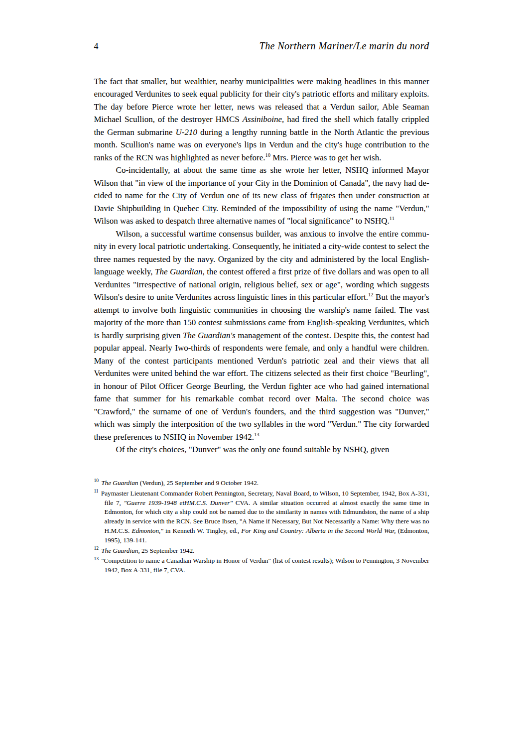4
The Northern Mariner/Le marin du nord
The fact that smaller, but wealthier, nearby municipalities were making headlines in this manner encouraged Verdunites to seek equal publicity for their city's patriotic efforts and military exploits. The day before Pierce wrote her letter, news was released that a Verdun sailor, Able Seaman Michael Scullion, of the destroyer HMCS Assiniboine, had fired the shell which fatally crippled the German submarine U-210 during a lengthy running battle in the North Atlantic the previous month. Scullion's name was on everyone's lips in Verdun and the city's huge contribution to the ranks of the RCN was highlighted as never before.10 Mrs. Pierce was to get her wish.
Co-incidentally, at about the same time as she wrote her letter, NSHQ informed Mayor Wilson that "in view of the importance of your City in the Dominion of Canada", the navy had decided to name for the City of Verdun one of its new class of frigates then under construction at Davie Shipbuilding in Quebec City. Reminded of the impossibility of using the name "Verdun," Wilson was asked to despatch three alternative names of "local significance" to NSHQ.11
Wilson, a successful wartime consensus builder, was anxious to involve the entire community in every local patriotic undertaking. Consequently, he initiated a city-wide contest to select the three names requested by the navy. Organized by the city and administered by the local English-language weekly, The Guardian, the contest offered a first prize of five dollars and was open to all Verdunites "irrespective of national origin, religious belief, sex or age", wording which suggests Wilson's desire to unite Verdunites across linguistic lines in this particular effort.12 But the mayor's attempt to involve both linguistic communities in choosing the warship's name failed. The vast majority of the more than 150 contest submissions came from English-speaking Verdunites, which is hardly surprising given The Guardian's management of the contest. Despite this, the contest had popular appeal. Nearly Iwo-thirds of respondents were female, and only a handful were children. Many of the contest participants mentioned Verdun's patriotic zeal and their views that all Verdunites were united behind the war effort. The citizens selected as their first choice "Beurling", in honour of Pilot Officer George Beurling, the Verdun fighter ace who had gained international fame that summer for his remarkable combat record over Malta. The second choice was "Crawford," the surname of one of Verdun's founders, and the third suggestion was "Dunver," which was simply the interposition of the two syllables in the word "Verdun." The city forwarded these preferences to NSHQ in November 1942.13
Of the city's choices, "Dunver" was the only one found suitable by NSHQ, given
10 The Guardian (Verdun), 25 September and 9 October 1942.
11 Paymaster Lieutenant Commander Robert Pennington, Secretary, Naval Board, to Wilson, 10 September, 1942, Box A-331, file 7, "Guerre 1939-1948 etHM.C.S. Dunver" CVA. A similar situation occurred at almost exactly the same time in Edmonton, for which city a ship could not be named due to the similarity in names with Edmundston, the name of a ship already in service with the RCN. See Bruce Ibsen, "A Name if Necessary, But Not Necessarily a Name: Why there was no H.M.C.S. Edmonton," in Kenneth W. Tingley, ed., For King and Country: Alberta in the Second World War, (Edmonton, 1995), 139-141.
12 The Guardian, 25 September 1942.
13"Competition to name a Canadian Warship in Honor of Verdun" (list of contest results); Wilson to Pennington, 3 November 1942, Box A-331, file 7, CVA.